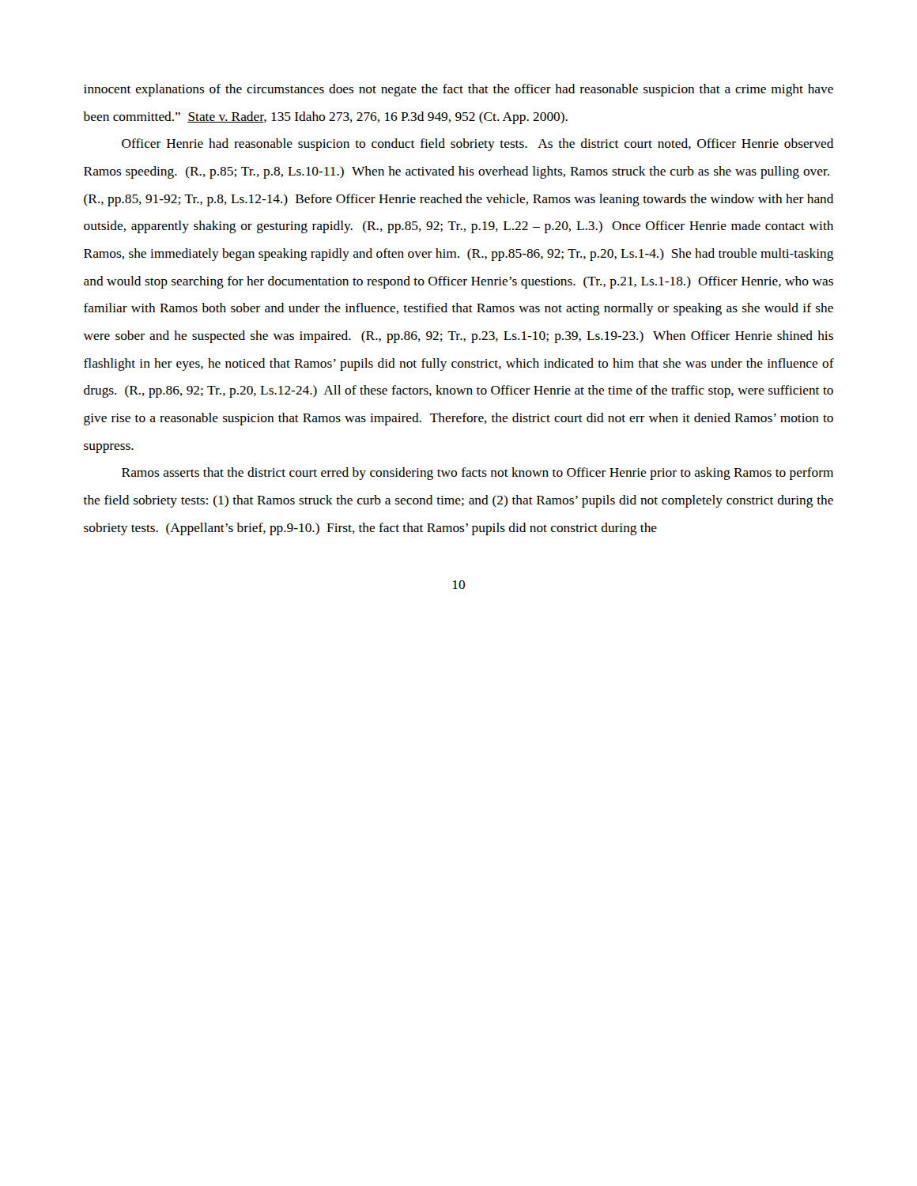innocent explanations of the circumstances does not negate the fact that the officer had reasonable suspicion that a crime might have been committed.” State v. Rader, 135 Idaho 273, 276, 16 P.3d 949, 952 (Ct. App. 2000).
Officer Henrie had reasonable suspicion to conduct field sobriety tests. As the district court noted, Officer Henrie observed Ramos speeding. (R., p.85; Tr., p.8, Ls.10-11.) When he activated his overhead lights, Ramos struck the curb as she was pulling over. (R., pp.85, 91-92; Tr., p.8, Ls.12-14.) Before Officer Henrie reached the vehicle, Ramos was leaning towards the window with her hand outside, apparently shaking or gesturing rapidly. (R., pp.85, 92; Tr., p.19, L.22 – p.20, L.3.) Once Officer Henrie made contact with Ramos, she immediately began speaking rapidly and often over him. (R., pp.85-86, 92; Tr., p.20, Ls.1-4.) She had trouble multi-tasking and would stop searching for her documentation to respond to Officer Henrie’s questions. (Tr., p.21, Ls.1-18.) Officer Henrie, who was familiar with Ramos both sober and under the influence, testified that Ramos was not acting normally or speaking as she would if she were sober and he suspected she was impaired. (R., pp.86, 92; Tr., p.23, Ls.1-10; p.39, Ls.19-23.) When Officer Henrie shined his flashlight in her eyes, he noticed that Ramos’ pupils did not fully constrict, which indicated to him that she was under the influence of drugs. (R., pp.86, 92; Tr., p.20, Ls.12-24.) All of these factors, known to Officer Henrie at the time of the traffic stop, were sufficient to give rise to a reasonable suspicion that Ramos was impaired. Therefore, the district court did not err when it denied Ramos’ motion to suppress.
Ramos asserts that the district court erred by considering two facts not known to Officer Henrie prior to asking Ramos to perform the field sobriety tests: (1) that Ramos struck the curb a second time; and (2) that Ramos’ pupils did not completely constrict during the sobriety tests. (Appellant’s brief, pp.9-10.) First, the fact that Ramos’ pupils did not constrict during the
10